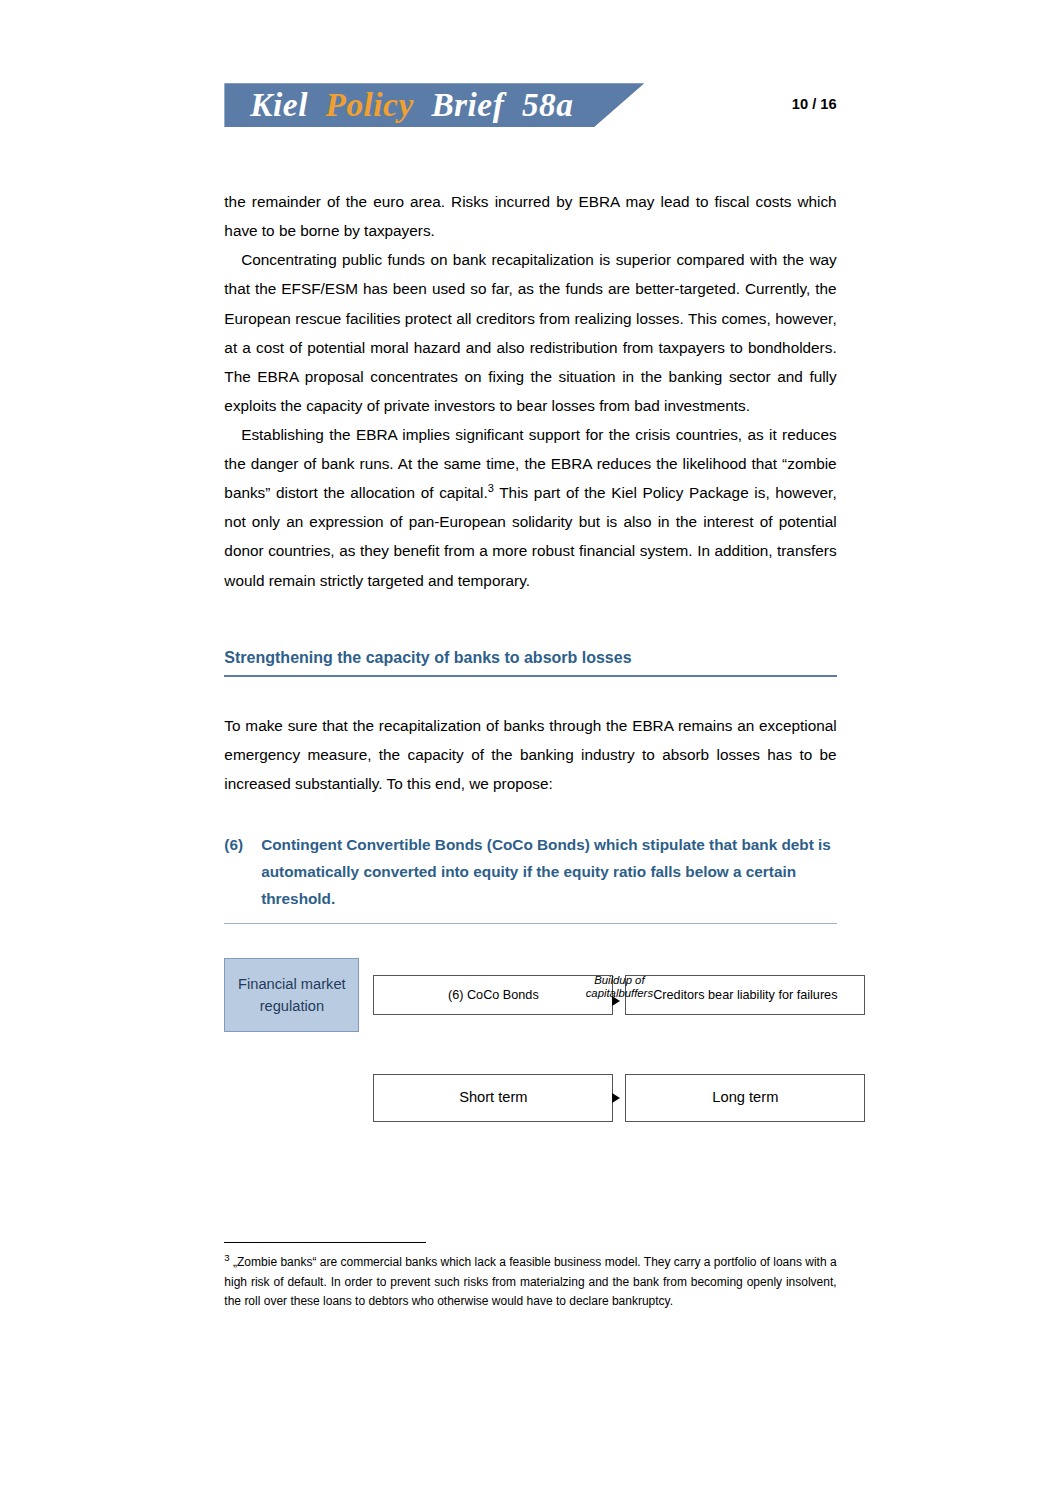Kiel Policy Brief 58a
10 / 16
the remainder of the euro area. Risks incurred by EBRA may lead to fiscal costs which have to be borne by taxpayers.
Concentrating public funds on bank recapitalization is superior compared with the way that the EFSF/ESM has been used so far, as the funds are better-targeted. Currently, the European rescue facilities protect all creditors from realizing losses. This comes, however, at a cost of potential moral hazard and also redistribution from taxpayers to bondholders. The EBRA proposal concentrates on fixing the situation in the banking sector and fully exploits the capacity of private investors to bear losses from bad investments.
Establishing the EBRA implies significant support for the crisis countries, as it reduces the danger of bank runs. At the same time, the EBRA reduces the likelihood that “zombie banks” distort the allocation of capital.3 This part of the Kiel Policy Package is, however, not only an expression of pan-European solidarity but is also in the interest of potential donor countries, as they benefit from a more robust financial system. In addition, transfers would remain strictly targeted and temporary.
Strengthening the capacity of banks to absorb losses
To make sure that the recapitalization of banks through the EBRA remains an exceptional emergency measure, the capacity of the banking industry to absorb losses has to be increased substantially. To this end, we propose:
(6)
Contingent Convertible Bonds (CoCo Bonds) which stipulate that bank debt is automatically converted into equity if the equity ratio falls below a certain threshold.
Financial market regulation
(6) CoCo Bonds
Buildup of
capitalbuffers
Creditors bear liability for failures
Short term
Long term
3 „Zombie banks“ are commercial banks which lack a feasible business model. They carry a portfolio of loans with a high risk of default. In order to prevent such risks from materialzing and the bank from becoming openly insolvent, the roll over these loans to debtors who otherwise would have to declare bankruptcy.